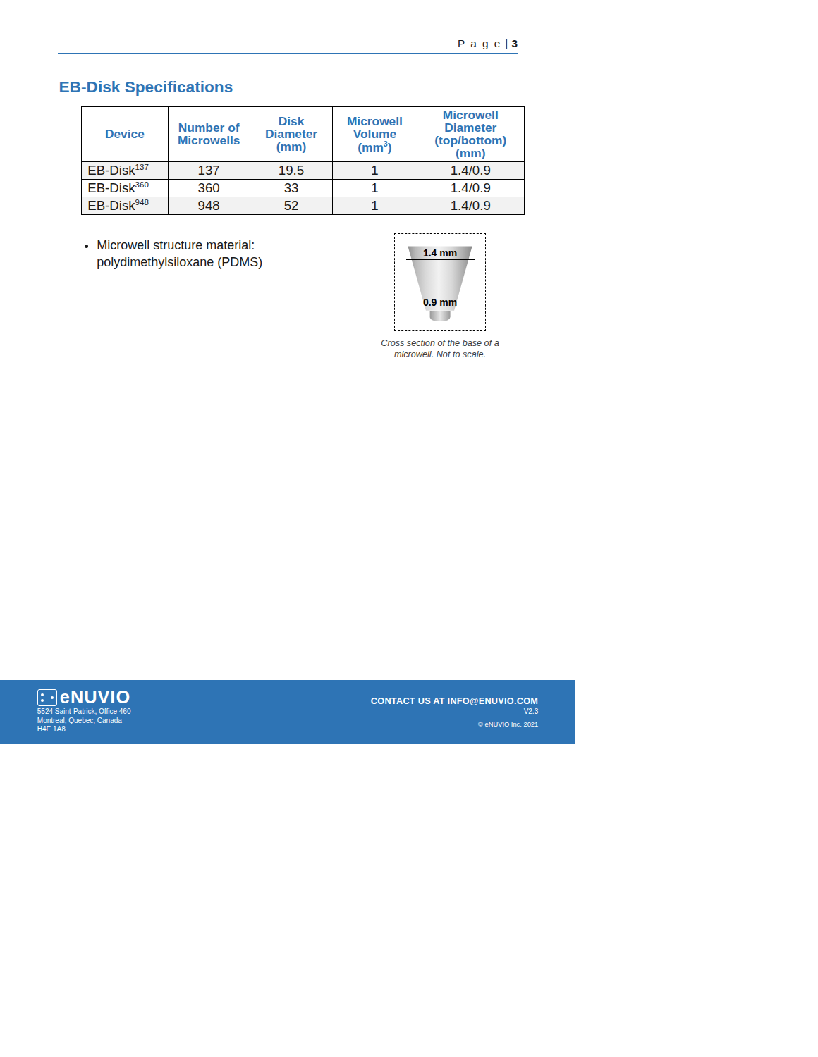P a g e | 3
EB-Disk Specifications
| Device | Number of Microwells | Disk Diameter (mm) | Microwell Volume (mm 3 ) | Microwell Diameter (top/bottom) (mm) |
| --- | --- | --- | --- | --- |
| EB-Disk 137 | 137 | 19.5 | 1 | 1.4/0.9 |
| EB-Disk 360 | 360 | 33 | 1 | 1.4/0.9 |
| EB-Disk 948 | 948 | 52 | 1 | 1.4/0.9 |
Microwell structure material: polydimethylsiloxane (PDMS)
1.4 mm
0.9 mm
Cross section of the base of a microwell. Not to scale.
eNUVIO
5524 Saint-Patrick, Office 460
Montreal, Quebec, Canada
H4E 1A8
CONTACT US AT INFO@ENUVIO.COM
V2.3
© eNUVIO Inc. 2021